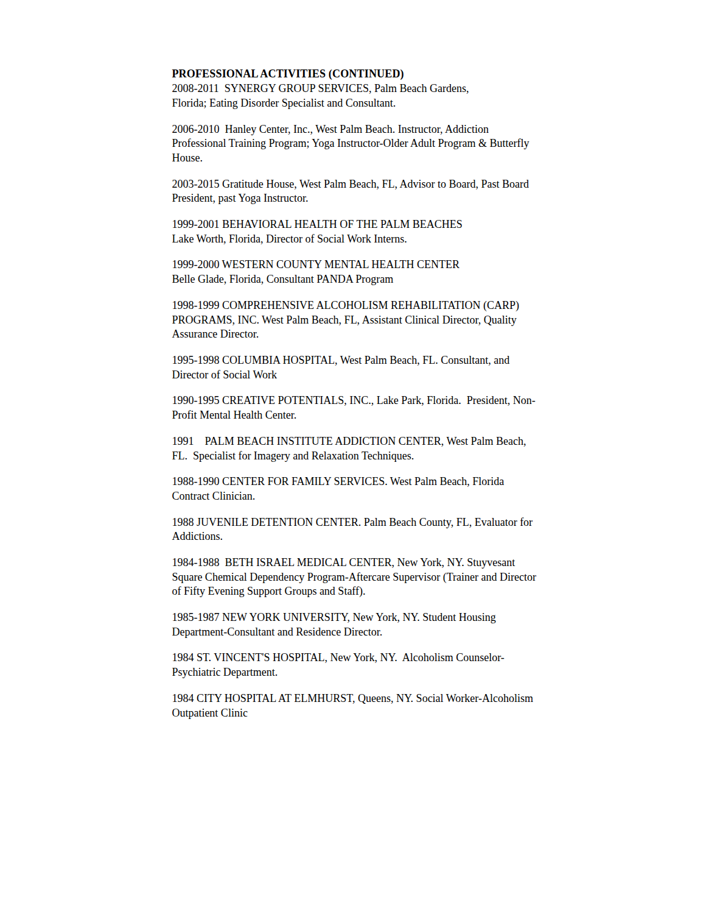PROFESSIONAL ACTIVITIES (CONTINUED)
2008-2011 SYNERGY GROUP SERVICES, Palm Beach Gardens,
Florida; Eating Disorder Specialist and Consultant.
2006-2010 Hanley Center, Inc., West Palm Beach. Instructor, Addiction Professional Training Program; Yoga Instructor-Older Adult Program & Butterfly House.
2003-2015 Gratitude House, West Palm Beach, FL, Advisor to Board, Past Board President, past Yoga Instructor.
1999-2001 BEHAVIORAL HEALTH OF THE PALM BEACHES
Lake Worth, Florida, Director of Social Work Interns.
1999-2000 WESTERN COUNTY MENTAL HEALTH CENTER
Belle Glade, Florida, Consultant PANDA Program
1998-1999 COMPREHENSIVE ALCOHOLISM REHABILITATION (CARP) PROGRAMS, INC. West Palm Beach, FL, Assistant Clinical Director, Quality Assurance Director.
1995-1998 COLUMBIA HOSPITAL, West Palm Beach, FL. Consultant, and Director of Social Work
1990-1995 CREATIVE POTENTIALS, INC., Lake Park, Florida. President, Non-Profit Mental Health Center.
1991 PALM BEACH INSTITUTE ADDICTION CENTER, West Palm Beach, FL. Specialist for Imagery and Relaxation Techniques.
1988-1990 CENTER FOR FAMILY SERVICES. West Palm Beach, Florida Contract Clinician.
1988 JUVENILE DETENTION CENTER. Palm Beach County, FL, Evaluator for Addictions.
1984-1988 BETH ISRAEL MEDICAL CENTER, New York, NY. Stuyvesant Square Chemical Dependency Program-Aftercare Supervisor (Trainer and Director of Fifty Evening Support Groups and Staff).
1985-1987 NEW YORK UNIVERSITY, New York, NY. Student Housing
Department-Consultant and Residence Director.
1984 ST. VINCENT'S HOSPITAL, New York, NY. Alcoholism Counselor-Psychiatric Department.
1984 CITY HOSPITAL AT ELMHURST, Queens, NY. Social Worker-Alcoholism Outpatient Clinic